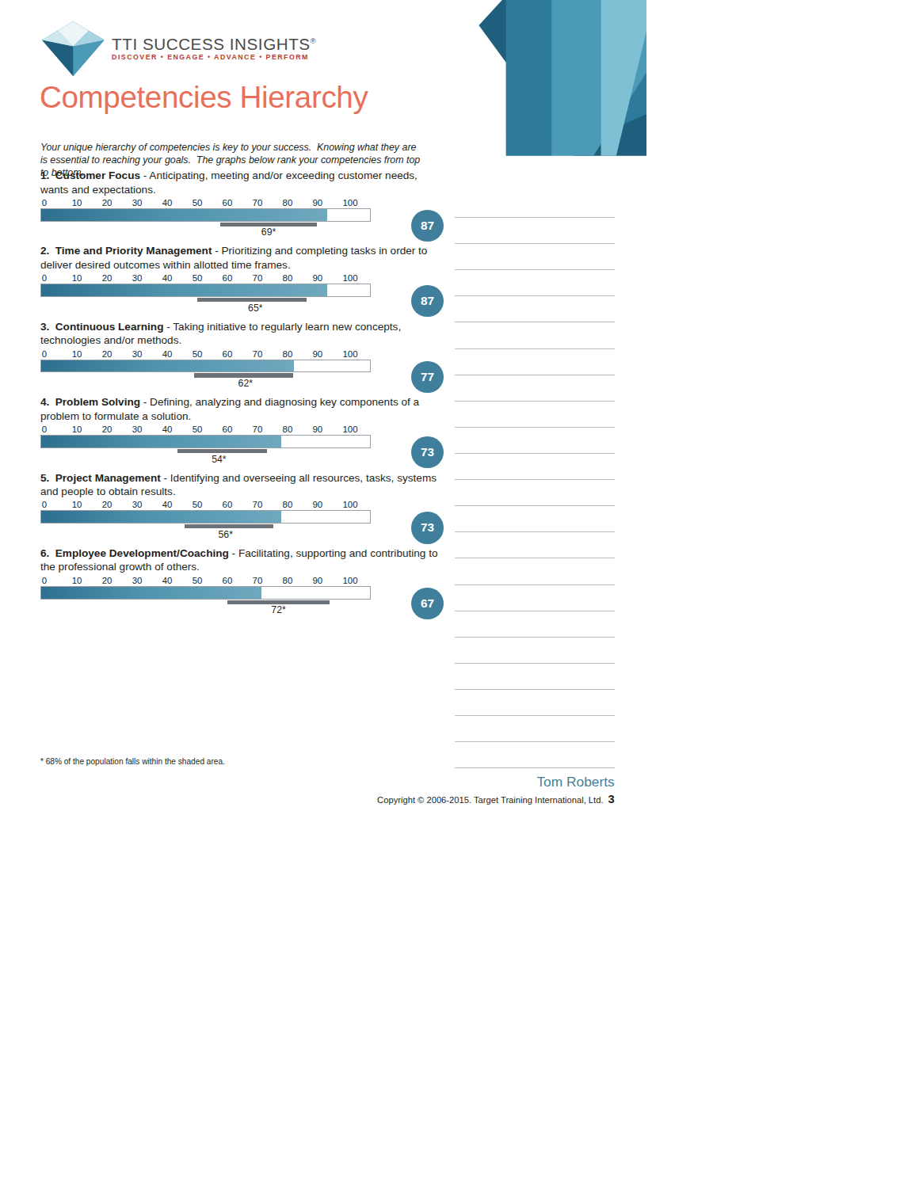TTI SUCCESS INSIGHTS®
DISCOVER • ENGAGE • ADVANCE • PERFORM
Competencies Hierarchy
Your unique hierarchy of competencies is key to your success. Knowing what they are is essential to reaching your goals. The graphs below rank your competencies from top to bottom.
1. Customer Focus - Anticipating, meeting and/or exceeding customer needs, wants and expectations.
0102030405060708090100
69*
87
2. Time and Priority Management - Prioritizing and completing tasks in order to deliver desired outcomes within allotted time frames.
0102030405060708090100
65*
87
3. Continuous Learning - Taking initiative to regularly learn new concepts, technologies and/or methods.
0102030405060708090100
62*
77
4. Problem Solving - Defining, analyzing and diagnosing key components of a problem to formulate a solution.
0102030405060708090100
54*
73
5. Project Management - Identifying and overseeing all resources, tasks, systems and people to obtain results.
0102030405060708090100
56*
73
6. Employee Development/Coaching - Facilitating, supporting and contributing to the professional growth of others.
0102030405060708090100
72*
67
* 68% of the population falls within the shaded area.
Tom Roberts
Copyright © 2006-2015. Target Training International, Ltd.3